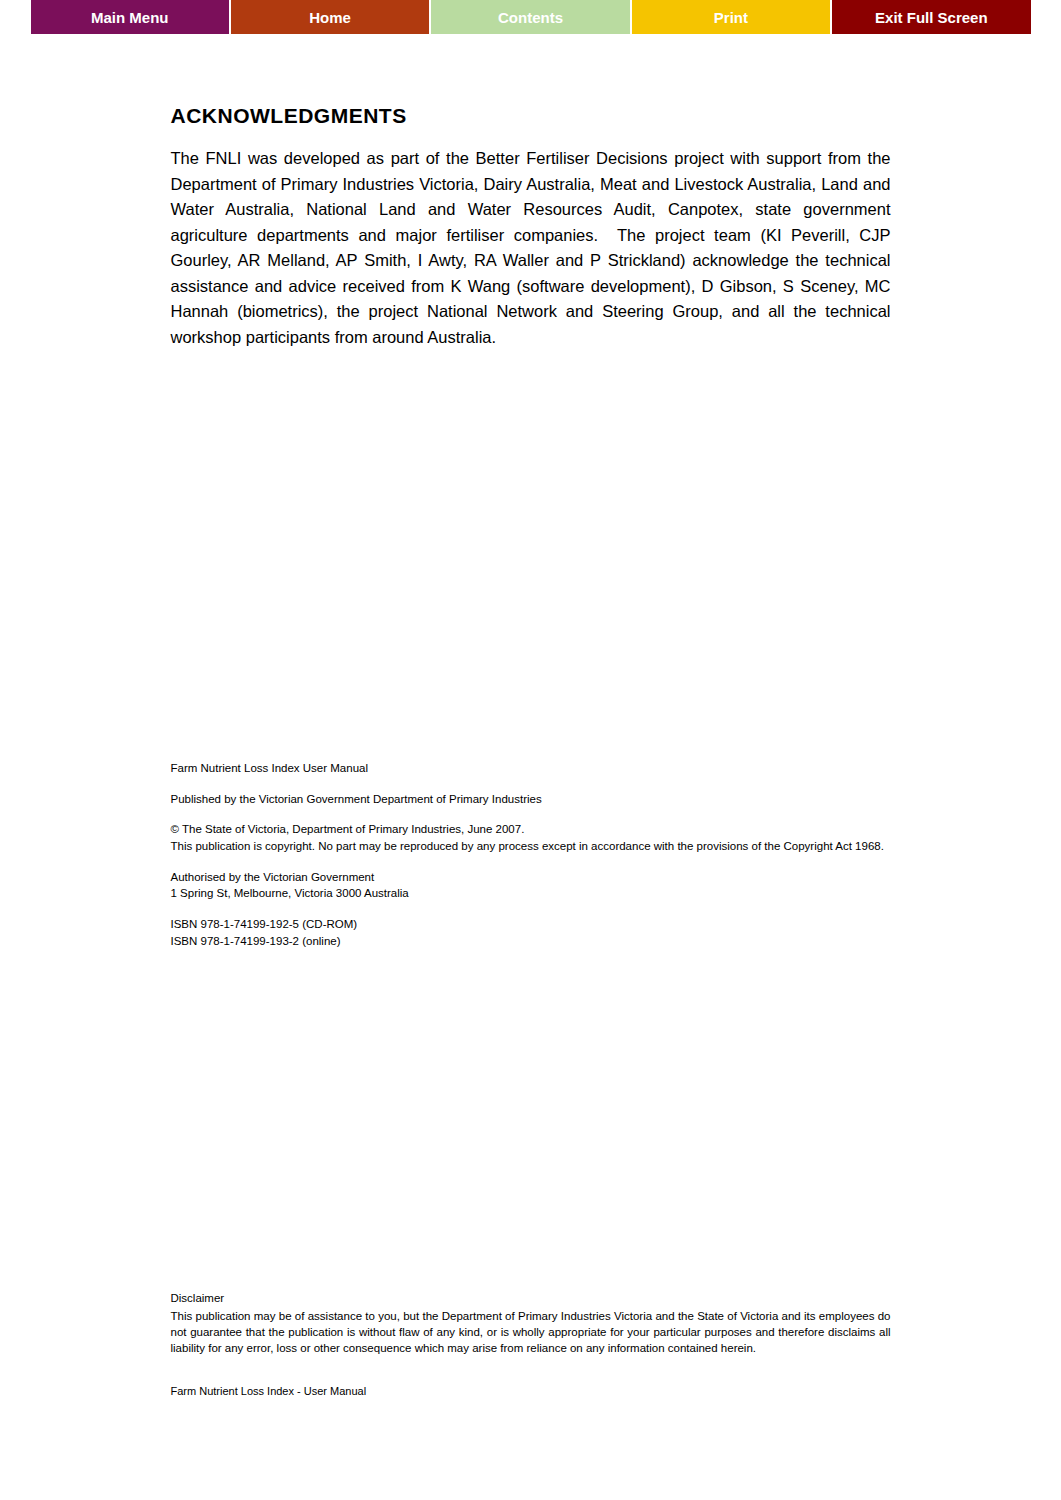Main Menu Home Contents Print Exit Full Screen
ACKNOWLEDGMENTS
The FNLI was developed as part of the Better Fertiliser Decisions project with support from the Department of Primary Industries Victoria, Dairy Australia, Meat and Livestock Australia, Land and Water Australia, National Land and Water Resources Audit, Canpotex, state government agriculture departments and major fertiliser companies. The project team (KI Peverill, CJP Gourley, AR Melland, AP Smith, I Awty, RA Waller and P Strickland) acknowledge the technical assistance and advice received from K Wang (software development), D Gibson, S Sceney, MC Hannah (biometrics), the project National Network and Steering Group, and all the technical workshop participants from around Australia.
Farm Nutrient Loss Index User Manual
Published by the Victorian Government Department of Primary Industries
© The State of Victoria, Department of Primary Industries, June 2007.
This publication is copyright. No part may be reproduced by any process except in accordance with the provisions of the Copyright Act 1968.
Authorised by the Victorian Government
1 Spring St, Melbourne, Victoria 3000 Australia
ISBN 978-1-74199-192-5 (CD-ROM)
ISBN 978-1-74199-193-2 (online)
Disclaimer
This publication may be of assistance to you, but the Department of Primary Industries Victoria and the State of Victoria and its employees do not guarantee that the publication is without flaw of any kind, or is wholly appropriate for your particular purposes and therefore disclaims all liability for any error, loss or other consequence which may arise from reliance on any information contained herein.
Farm Nutrient Loss Index - User Manual